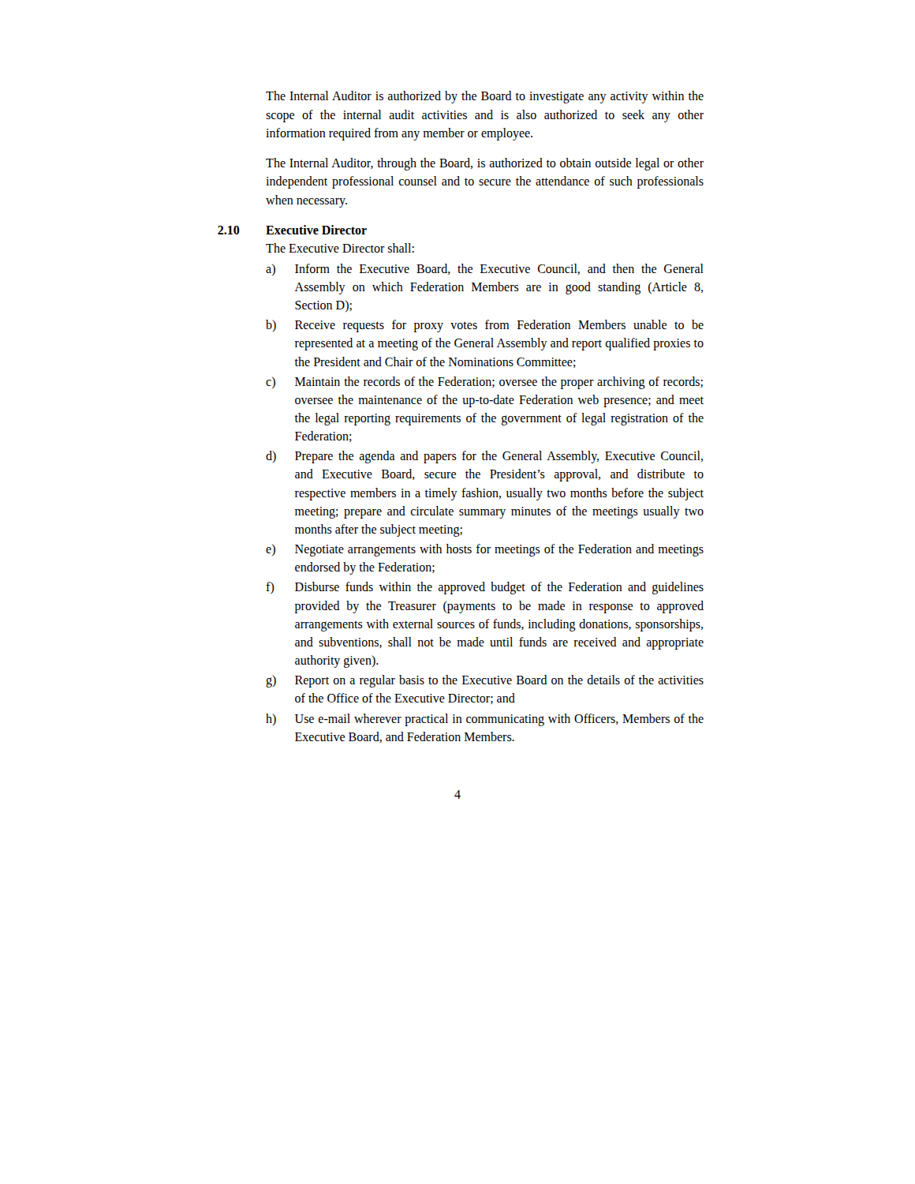The Internal Auditor is authorized by the Board to investigate any activity within the scope of the internal audit activities and is also authorized to seek any other information required from any member or employee.
The Internal Auditor, through the Board, is authorized to obtain outside legal or other independent professional counsel and to secure the attendance of such professionals when necessary.
2.10
Executive Director
The Executive Director shall:
a) Inform the Executive Board, the Executive Council, and then the General Assembly on which Federation Members are in good standing (Article 8, Section D);
b) Receive requests for proxy votes from Federation Members unable to be represented at a meeting of the General Assembly and report qualified proxies to the President and Chair of the Nominations Committee;
c) Maintain the records of the Federation; oversee the proper archiving of records; oversee the maintenance of the up-to-date Federation web presence; and meet the legal reporting requirements of the government of legal registration of the Federation;
d) Prepare the agenda and papers for the General Assembly, Executive Council, and Executive Board, secure the President’s approval, and distribute to respective members in a timely fashion, usually two months before the subject meeting; prepare and circulate summary minutes of the meetings usually two months after the subject meeting;
e) Negotiate arrangements with hosts for meetings of the Federation and meetings endorsed by the Federation;
f) Disburse funds within the approved budget of the Federation and guidelines provided by the Treasurer (payments to be made in response to approved arrangements with external sources of funds, including donations, sponsorships, and subventions, shall not be made until funds are received and appropriate authority given).
g) Report on a regular basis to the Executive Board on the details of the activities of the Office of the Executive Director; and
h) Use e-mail wherever practical in communicating with Officers, Members of the Executive Board, and Federation Members.
4